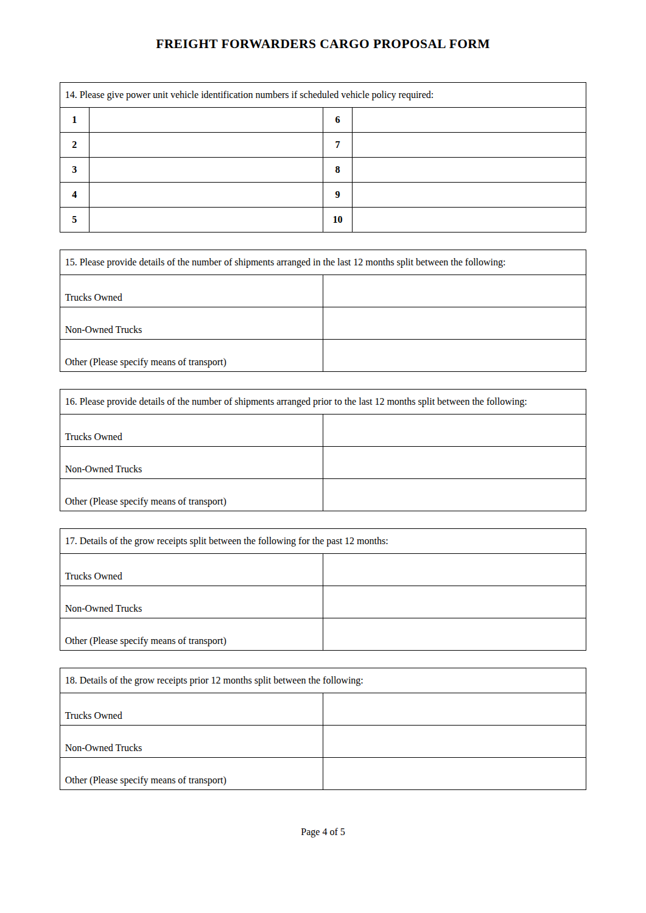FREIGHT FORWARDERS CARGO PROPOSAL FORM
| 14. Please give power unit vehicle identification numbers if scheduled vehicle policy required: |
| 1 | | 6 | |
| 2 | | 7 | |
| 3 | | 8 | |
| 4 | | 9 | |
| 5 | | 10 | |
| 15. Please provide details of the number of shipments arranged in the last 12 months split between the following: |
| Trucks Owned | |
| Non-Owned Trucks | |
| Other (Please specify means of transport) | |
| 16. Please provide details of the number of shipments arranged prior to the last 12 months split between the following: |
| Trucks Owned | |
| Non-Owned Trucks | |
| Other (Please specify means of transport) | |
| 17. Details of the grow receipts split between the following for the past 12 months: |
| Trucks Owned | |
| Non-Owned Trucks | |
| Other (Please specify means of transport) | |
| 18. Details of the grow receipts prior 12 months split between the following: |
| Trucks Owned | |
| Non-Owned Trucks | |
| Other (Please specify means of transport) | |
Page 4 of 5